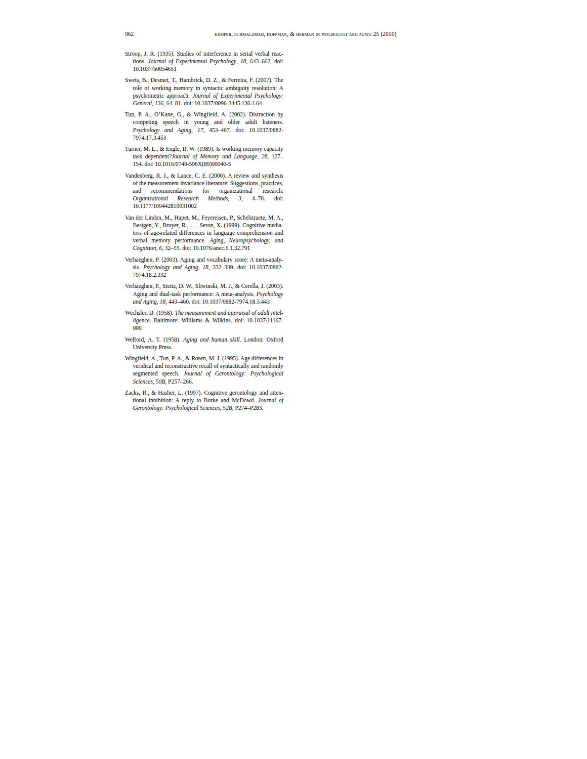962 Kemper, Schmalzried, Hoffman, & Herman in Psychology and Aging 25 (2010)
Stroop, J. R. (1935). Studies of interference in serial verbal reactions. Journal of Experimental Psychology, 18, 643–662. doi: 10.1037/h0054651
Swets, B., Desmet, T., Hambrick, D. Z., & Ferreira, F. (2007). The role of working memory in syntactic ambiguity resolution: A psychometric approach. Journal of Experimental Psychology: General, 136, 64–81. doi: 10.1037/0096-3445.136.1.64
Tun, P. A., O’Kane, G., & Wingfield, A. (2002). Distraction by competing speech in young and older adult listeners. Psychology and Aging, 17, 453–467. doi: 10.1037/0882-7974.17.3.453
Turner, M. L., & Engle, R. W. (1989). Is working memory capacity task dependent?Journal of Memory and Language, 28, 127–154. doi: 10.1016/0749-596X(89)90040-5
Vandenberg, R. J., & Lance, C. E. (2000). A review and synthesis of the measurement invariance literature: Suggestions, practices, and recommendations for organizational research. Organizational Research Methods, 3, 4–70. doi: 10.1177/109442810031002
Van der Linden, M., Hupet, M., Feyereisen, P., Schelstraete, M. A., Bestgen, Y., Bruyer, R., . . . Seron, X. (1999). Cognitive mediators of age-related differences in language comprehension and verbal memory performance. Aging, Neuropsychology, and Cognition, 6, 32–55. doi: 10.1076/anec.6.1.32.791
Verhaeghen, P. (2003). Aging and vocabulary score: A meta-analysis. Psychology and Aging, 18, 332–339. doi: 10.1037/0882-7974.18.2.332
Verhaeghen, P., Steitz, D. W., Sliwinski, M. J., & Cerella, J. (2003). Aging and dual-task performance: A meta-analysis. Psychology and Aging, 18, 443–460. doi: 10.1037/0882-7974.18.3.443
Wechsler, D. (1958). The measurement and appraisal of adult intelligence. Baltimore: Williams & Wilkins. doi: 10.1037/11167-000
Welford, A. T. (1958). Aging and human skill. London: Oxford University Press.
Wingfield, A., Tun, P. A., & Rosen, M. J. (1995). Age differences in veridical and reconstructive recall of syntactically and randomly segmented speech. Journal of Gerontology: Psychological Sciences, 50B, P257–266.
Zacks, R., & Hasher, L. (1997). Cognitive gerontology and attentional inhibition: A reply to Burke and McDowd. Journal of Gerontology: Psychological Sciences, 52B, P274–P283.